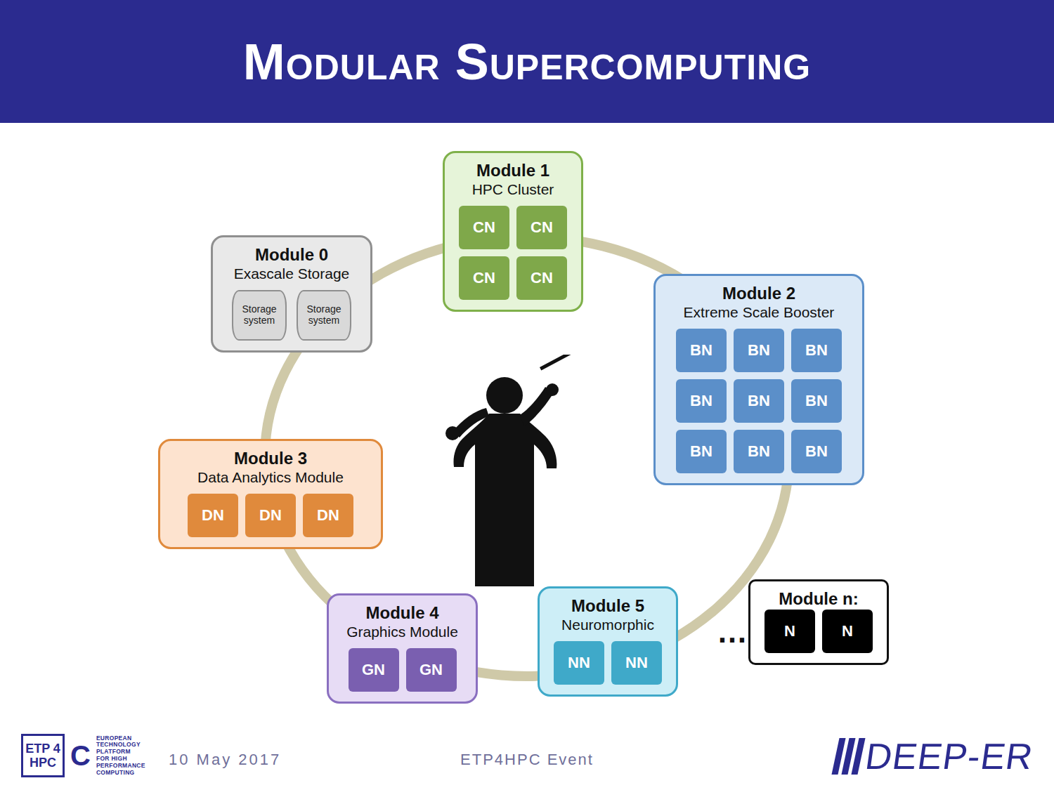Modular Supercomputing
Module 0
Exascale Storage
Storage
system
Storage
system
Module 1
HPC Cluster
CN
CN
CN
CN
Module 2
Extreme Scale Booster
BN
BN
BN
BN
BN
BN
BN
BN
BN
Module 3
Data Analytics Module
DN
DN
DN
Module 4
Graphics Module
GN
GN
Module 5
Neuromorphic
NN
NN
…
Module n:
N
N
ETP 4 HPC
C
European
Technology
Platform
for High
Performance
Computing
10 May 2017
ETP4HPC Event
DEEP-ER